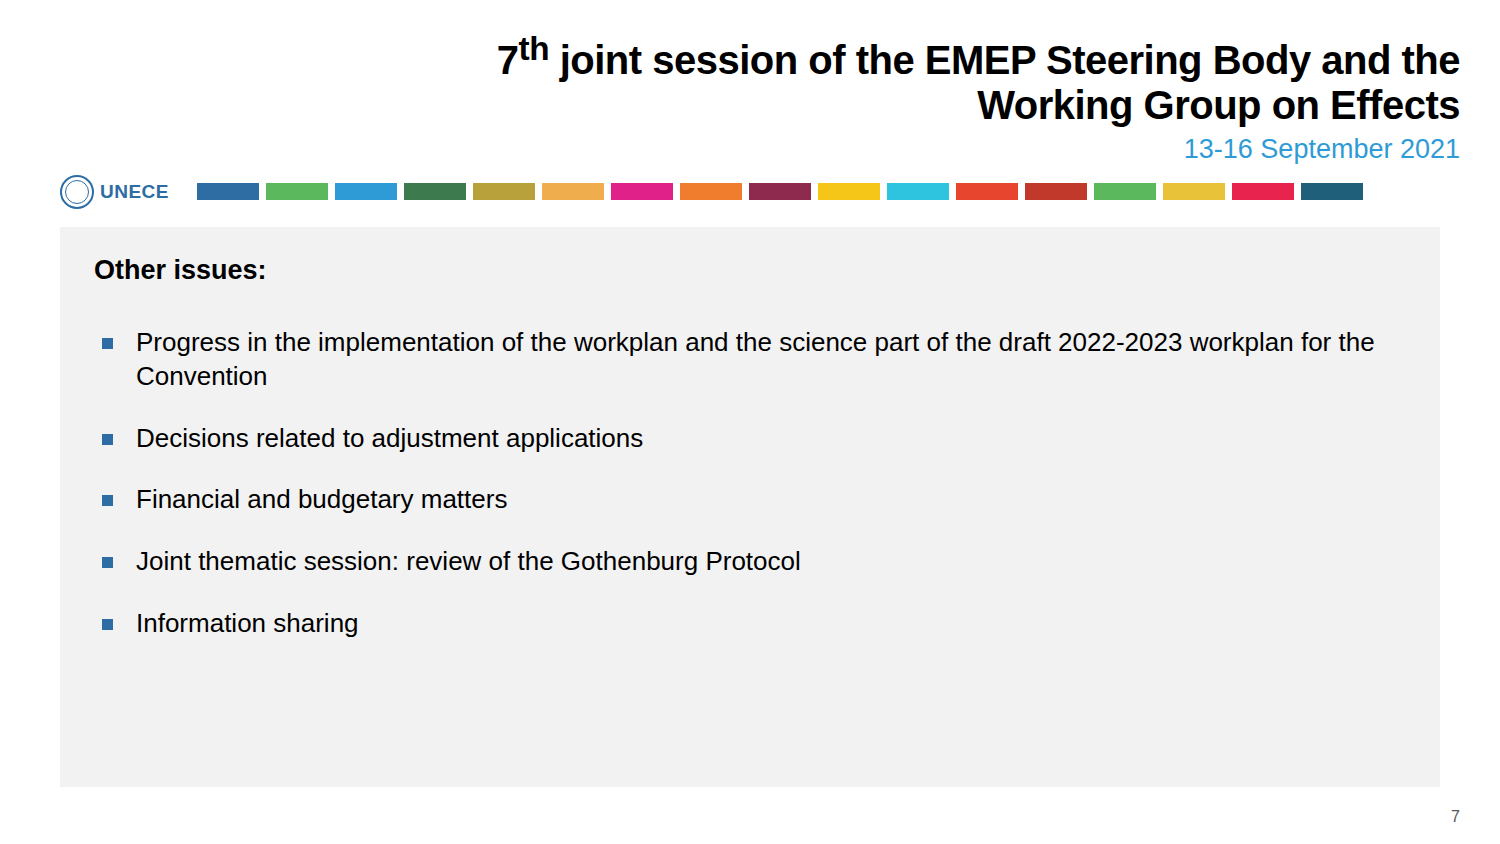7th joint session of the EMEP Steering Body and the
Working Group on Effects
13-16 September 2021
UNECE
Other issues:
Progress in the implementation of the workplan and the science part of the draft 2022-2023 workplan for the Convention
Decisions related to adjustment applications
Financial and budgetary matters
Joint thematic session: review of the Gothenburg Protocol
Information sharing
7